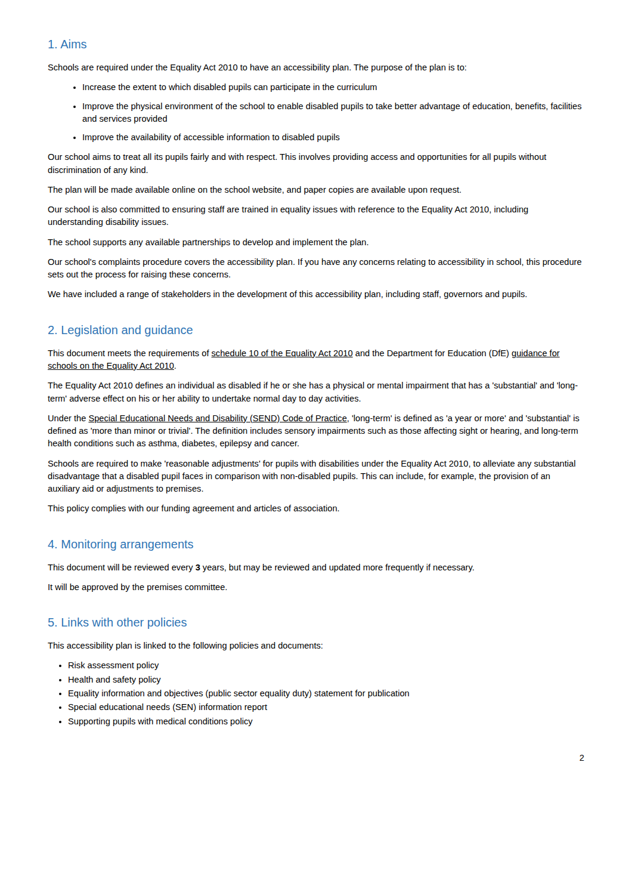1. Aims
Schools are required under the Equality Act 2010 to have an accessibility plan. The purpose of the plan is to:
Increase the extent to which disabled pupils can participate in the curriculum
Improve the physical environment of the school to enable disabled pupils to take better advantage of education, benefits, facilities and services provided
Improve the availability of accessible information to disabled pupils
Our school aims to treat all its pupils fairly and with respect. This involves providing access and opportunities for all pupils without discrimination of any kind.
The plan will be made available online on the school website, and paper copies are available upon request.
Our school is also committed to ensuring staff are trained in equality issues with reference to the Equality Act 2010, including understanding disability issues.
The school supports any available partnerships to develop and implement the plan.
Our school's complaints procedure covers the accessibility plan. If you have any concerns relating to accessibility in school, this procedure sets out the process for raising these concerns.
We have included a range of stakeholders in the development of this accessibility plan, including staff, governors and pupils.
2. Legislation and guidance
This document meets the requirements of schedule 10 of the Equality Act 2010 and the Department for Education (DfE) guidance for schools on the Equality Act 2010.
The Equality Act 2010 defines an individual as disabled if he or she has a physical or mental impairment that has a 'substantial' and 'long-term' adverse effect on his or her ability to undertake normal day to day activities.
Under the Special Educational Needs and Disability (SEND) Code of Practice, 'long-term' is defined as 'a year or more' and 'substantial' is defined as 'more than minor or trivial'. The definition includes sensory impairments such as those affecting sight or hearing, and long-term health conditions such as asthma, diabetes, epilepsy and cancer.
Schools are required to make 'reasonable adjustments' for pupils with disabilities under the Equality Act 2010, to alleviate any substantial disadvantage that a disabled pupil faces in comparison with non-disabled pupils. This can include, for example, the provision of an auxiliary aid or adjustments to premises.
This policy complies with our funding agreement and articles of association.
4. Monitoring arrangements
This document will be reviewed every 3 years, but may be reviewed and updated more frequently if necessary.
It will be approved by the premises committee.
5. Links with other policies
This accessibility plan is linked to the following policies and documents:
Risk assessment policy
Health and safety policy
Equality information and objectives (public sector equality duty) statement for publication
Special educational needs (SEN) information report
Supporting pupils with medical conditions policy
2